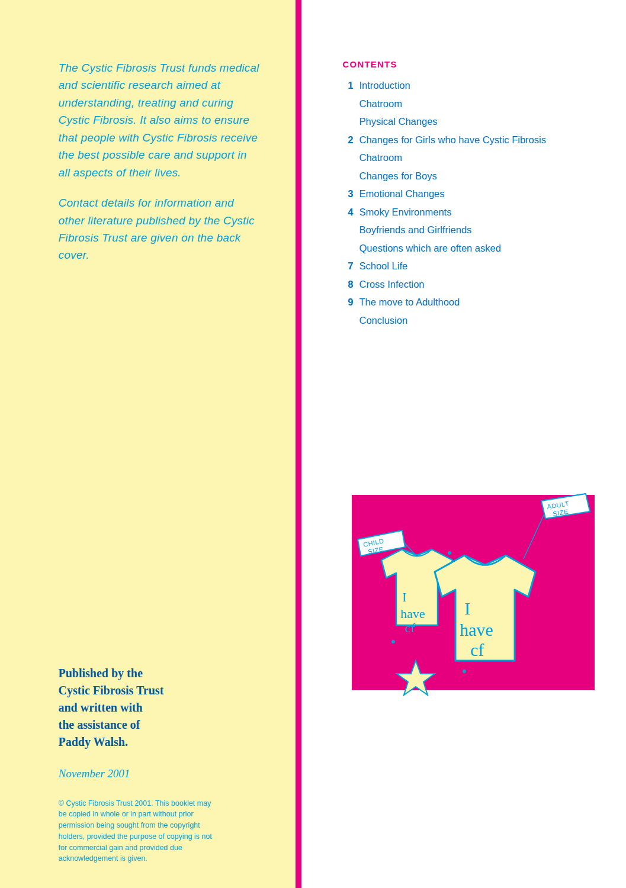The Cystic Fibrosis Trust funds medical and scientific research aimed at understanding, treating and curing Cystic Fibrosis. It also aims to ensure that people with Cystic Fibrosis receive the best possible care and support in all aspects of their lives.
Contact details for information and other literature published by the Cystic Fibrosis Trust are given on the back cover.
Published by the
Cystic Fibrosis Trust
and written with
the assistance of
Paddy Walsh.
November 2001
© Cystic Fibrosis Trust 2001. This booklet may be copied in whole or in part without prior permission being sought from the copyright holders, provided the purpose of copying is not for commercial gain and provided due acknowledgement is given.
CONTENTS
1 Introduction Chatroom Physical Changes
2 Changes for Girls who have Cystic Fibrosis Chatroom Changes for Boys
3 Emotional Changes
4 Smoky Environments Boyfriends and Girlfriends Questions which are often asked
7 School Life
8 Cross Infection
9 The move to Adulthood Conclusion
I have cf I have cf CHILD SIZE ADULT SIZE